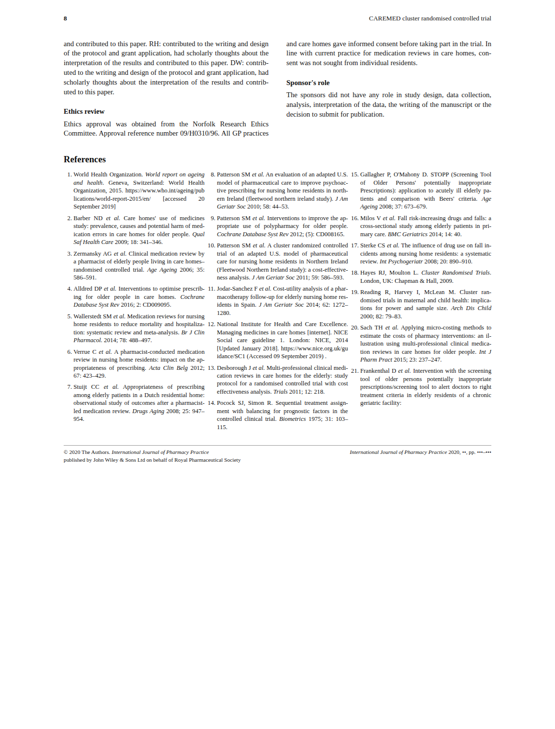8 CAREMED cluster randomised controlled trial
and contributed to this paper. RH: contributed to the writing and design of the protocol and grant application, had scholarly thoughts about the interpretation of the results and contributed to this paper. DW: contributed to the writing and design of the protocol and grant application, had scholarly thoughts about the interpretation of the results and contributed to this paper.
Ethics review
Ethics approval was obtained from the Norfolk Research Ethics Committee. Approval reference number 09/H0310/96. All GP practices and care homes gave informed consent before taking part in the trial. In line with current practice for medication reviews in care homes, consent was not sought from individual residents.
Sponsor's role
The sponsors did not have any role in study design, data collection, analysis, interpretation of the data, the writing of the manuscript or the decision to submit for publication.
References
World Health Organization. World report on ageing and health. Geneva, Switzerland: World Health Organization, 2015. https://www.who.int/ageing/publications/world-report-2015/en/ [accessed 20 September 2019]
Barber ND et al. Care homes' use of medicines study: prevalence, causes and potential harm of medication errors in care homes for older people. Qual Saf Health Care 2009; 18: 341–346.
Zermansky AG et al. Clinical medication review by a pharmacist of elderly people living in care homes–randomised controlled trial. Age Ageing 2006; 35: 586–591.
Alldred DP et al. Interventions to optimise prescribing for older people in care homes. Cochrane Database Syst Rev 2016; 2: CD009095.
Wallerstedt SM et al. Medication reviews for nursing home residents to reduce mortality and hospitalization: systematic review and meta-analysis. Br J Clin Pharmacol. 2014; 78: 488–497.
Verrue C et al. A pharmacist-conducted medication review in nursing home residents: impact on the appropriateness of prescribing. Acta Clin Belg 2012; 67: 423–429.
Stuijt CC et al. Appropriateness of prescribing among elderly patients in a Dutch residential home: observational study of outcomes after a pharmacist-led medication review. Drugs Aging 2008; 25: 947–954.
Patterson SM et al. An evaluation of an adapted U.S. model of pharmaceutical care to improve psychoactive prescribing for nursing home residents in northern Ireland (fleetwood northern ireland study). J Am Geriatr Soc 2010; 58: 44–53.
Patterson SM et al. Interventions to improve the appropriate use of polypharmacy for older people. Cochrane Database Syst Rev 2012; (5): CD008165.
Patterson SM et al. A cluster randomized controlled trial of an adapted U.S. model of pharmaceutical care for nursing home residents in Northern Ireland (Fleetwood Northern Ireland study): a cost-effectiveness analysis. J Am Geriatr Soc 2011; 59: 586–593.
Jodar-Sanchez F et al. Cost-utility analysis of a pharmacotherapy follow-up for elderly nursing home residents in Spain. J Am Geriatr Soc 2014; 62: 1272–1280.
National Institute for Health and Care Excellence. Managing medicines in care homes [internet]. NICE Social care guideline 1. London: NICE, 2014 [Updated January 2018]. https://www.nice.org.uk/guidance/SC1 (Accessed 09 September 2019) .
Desborough J et al. Multi-professional clinical medication reviews in care homes for the elderly: study protocol for a randomised controlled trial with cost effectiveness analysis. Trials 2011; 12: 218.
Pocock SJ, Simon R. Sequential treatment assignment with balancing for prognostic factors in the controlled clinical trial. Biometrics 1975; 31: 103–115.
Gallagher P, O'Mahony D. STOPP (Screening Tool of Older Persons' potentially inappropriate Prescriptions): application to acutely ill elderly patients and comparison with Beers' criteria. Age Ageing 2008; 37: 673–679.
Milos V et al. Fall risk-increasing drugs and falls: a cross-sectional study among elderly patients in primary care. BMC Geriatrics 2014; 14: 40.
Sterke CS et al. The influence of drug use on fall incidents among nursing home residents: a systematic review. Int Psychogeriatr 2008; 20: 890–910.
Hayes RJ, Moulton L. Cluster Randomised Trials. London, UK: Chapman & Hall, 2009.
Reading R, Harvey I, McLean M. Cluster randomised trials in maternal and child health: implications for power and sample size. Arch Dis Child 2000; 82: 79–83.
Sach TH et al. Applying micro-costing methods to estimate the costs of pharmacy interventions: an illustration using multi-professional clinical medication reviews in care homes for older people. Int J Pharm Pract 2015; 23: 237–247.
Frankenthal D et al. Intervention with the screening tool of older persons potentially inappropriate prescriptions/screening tool to alert doctors to right treatment criteria in elderly residents of a chronic geriatric facility:
© 2020 The Authors. International Journal of Pharmacy Practice
published by John Wiley & Sons Ltd on behalf of Royal Pharmaceutical Society
International Journal of Pharmacy Practice 2020, ••, pp. •••–•••